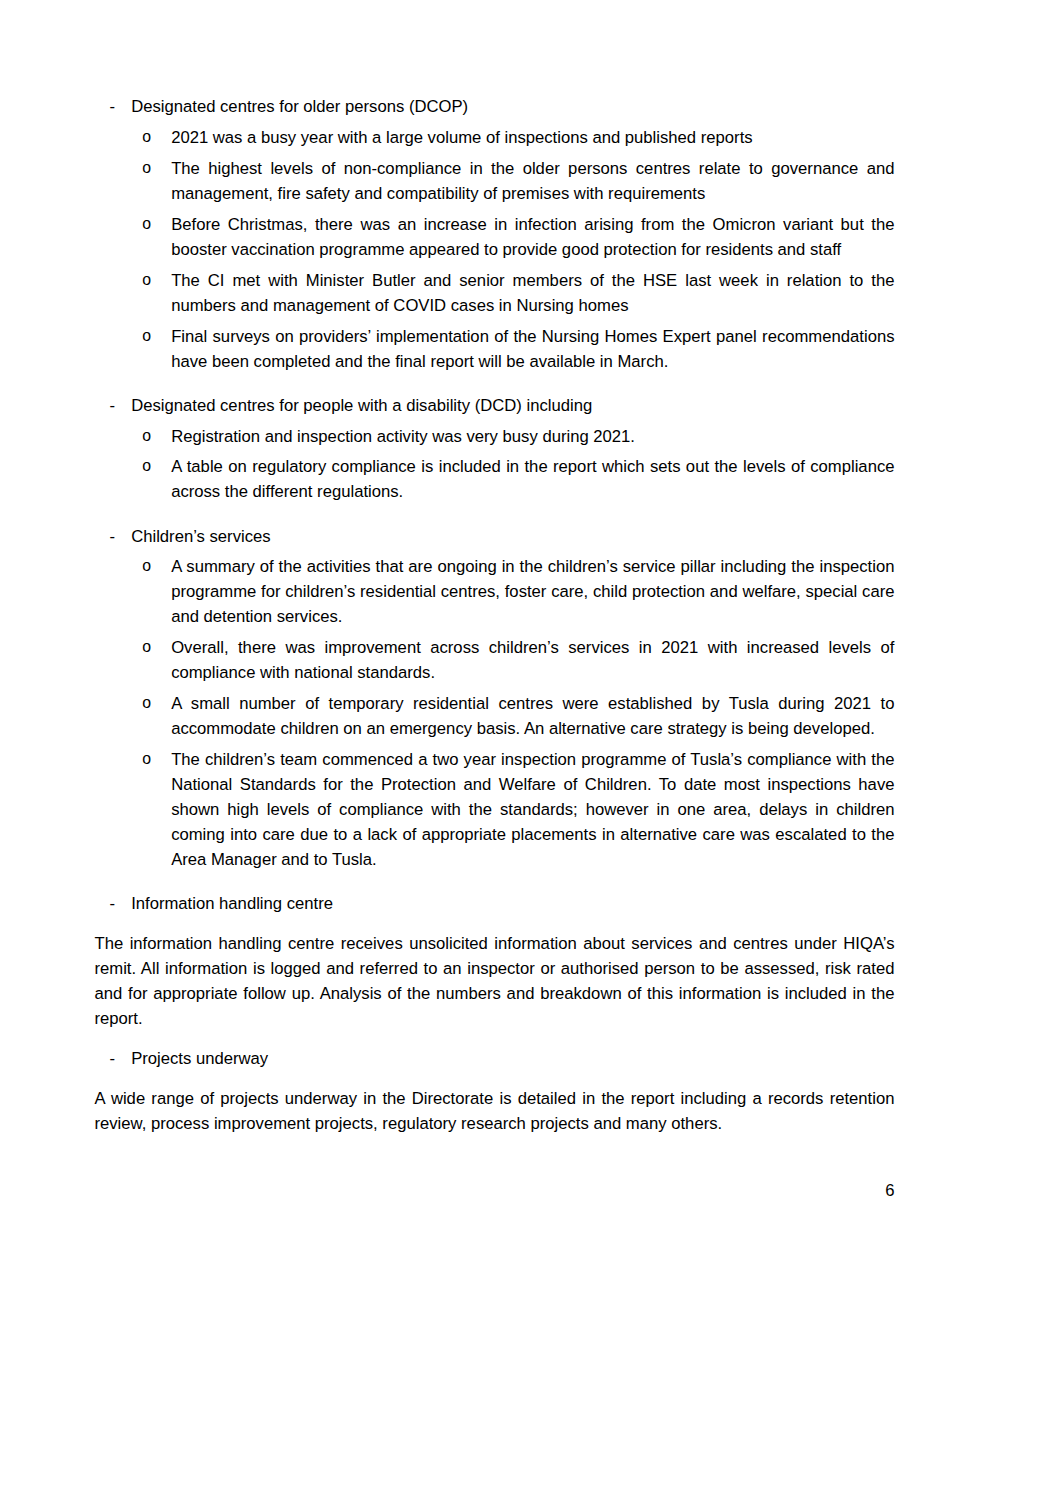Designated centres for older persons (DCOP)
2021 was a busy year with a large volume of inspections and published reports
The highest levels of non-compliance in the older persons centres relate to governance and management, fire safety and compatibility of premises with requirements
Before Christmas, there was an increase in infection arising from the Omicron variant but the booster vaccination programme appeared to provide good protection for residents and staff
The CI met with Minister Butler and senior members of the HSE last week in relation to the numbers and management of COVID cases in Nursing homes
Final surveys on providers’ implementation of the Nursing Homes Expert panel recommendations have been completed and the final report will be available in March.
Designated centres for people with a disability (DCD) including
Registration and inspection activity was very busy during 2021.
A table on regulatory compliance is included in the report which sets out the levels of compliance across the different regulations.
Children’s services
A summary of the activities that are ongoing in the children’s service pillar including the inspection programme for children’s residential centres, foster care, child protection and welfare, special care and detention services.
Overall, there was improvement across children’s services in 2021 with increased levels of compliance with national standards.
A small number of temporary residential centres were established by Tusla during 2021 to accommodate children on an emergency basis. An alternative care strategy is being developed.
The children’s team commenced a two year inspection programme of Tusla’s compliance with the National Standards for the Protection and Welfare of Children. To date most inspections have shown high levels of compliance with the standards; however in one area, delays in children coming into care due to a lack of appropriate placements in alternative care was escalated to the Area Manager and to Tusla.
Information handling centre
The information handling centre receives unsolicited information about services and centres under HIQA’s remit. All information is logged and referred to an inspector or authorised person to be assessed, risk rated and for appropriate follow up. Analysis of the numbers and breakdown of this information is included in the report.
Projects underway
A wide range of projects underway in the Directorate is detailed in the report including a records retention review, process improvement projects, regulatory research projects and many others.
6